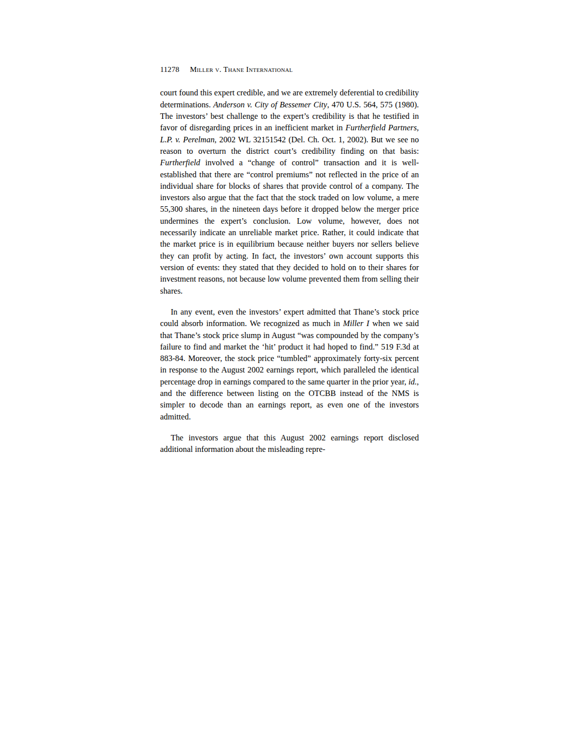11278 Miller v. Thane International
court found this expert credible, and we are extremely deferential to credibility determinations. Anderson v. City of Bessemer City, 470 U.S. 564, 575 (1980). The investors’ best challenge to the expert’s credibility is that he testified in favor of disregarding prices in an inefficient market in Furtherfield Partners, L.P. v. Perelman, 2002 WL 32151542 (Del. Ch. Oct. 1, 2002). But we see no reason to overturn the district court’s credibility finding on that basis: Furtherfield involved a “change of control” transaction and it is well-established that there are “control premiums” not reflected in the price of an individual share for blocks of shares that provide control of a company. The investors also argue that the fact that the stock traded on low volume, a mere 55,300 shares, in the nineteen days before it dropped below the merger price undermines the expert’s conclusion. Low volume, however, does not necessarily indicate an unreliable market price. Rather, it could indicate that the market price is in equilibrium because neither buyers nor sellers believe they can profit by acting. In fact, the investors’ own account supports this version of events: they stated that they decided to hold on to their shares for investment reasons, not because low volume prevented them from selling their shares.
In any event, even the investors’ expert admitted that Thane’s stock price could absorb information. We recognized as much in Miller I when we said that Thane’s stock price slump in August “was compounded by the company’s failure to find and market the ‘hit’ product it had hoped to find.” 519 F.3d at 883-84. Moreover, the stock price “tumbled” approximately forty-six percent in response to the August 2002 earnings report, which paralleled the identical percentage drop in earnings compared to the same quarter in the prior year, id., and the difference between listing on the OTCBB instead of the NMS is simpler to decode than an earnings report, as even one of the investors admitted.
The investors argue that this August 2002 earnings report disclosed additional information about the misleading repre-